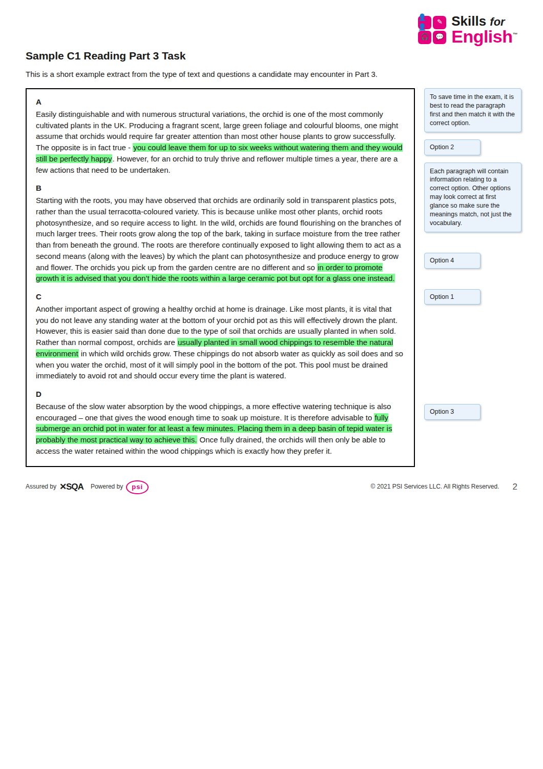👤👤
✎
🎧
💬
Skills for
English™
Sample C1 Reading Part 3 Task
This is a short example extract from the type of text and questions a candidate may encounter in Part 3.
A
Easily distinguishable and with numerous structural variations, the orchid is one of the most commonly cultivated plants in the UK. Producing a fragrant scent, large green foliage and colourful blooms, one might assume that orchids would require far greater attention than most other house plants to grow successfully. The opposite is in fact true - you could leave them for up to six weeks without watering them and they would still be perfectly happy. However, for an orchid to truly thrive and reflower multiple times a year, there are a few actions that need to be undertaken.
B
Starting with the roots, you may have observed that orchids are ordinarily sold in transparent plastics pots, rather than the usual terracotta-coloured variety. This is because unlike most other plants, orchid roots photosynthesize, and so require access to light. In the wild, orchids are found flourishing on the branches of much larger trees. Their roots grow along the top of the bark, taking in surface moisture from the tree rather than from beneath the ground. The roots are therefore continually exposed to light allowing them to act as a second means (along with the leaves) by which the plant can photosynthesize and produce energy to grow and flower. The orchids you pick up from the garden centre are no different and so in order to promote growth it is advised that you don’t hide the roots within a large ceramic pot but opt for a glass one instead.
C
Another important aspect of growing a healthy orchid at home is drainage. Like most plants, it is vital that you do not leave any standing water at the bottom of your orchid pot as this will effectively drown the plant. However, this is easier said than done due to the type of soil that orchids are usually planted in when sold. Rather than normal compost, orchids are usually planted in small wood chippings to resemble the natural environment in which wild orchids grow. These chippings do not absorb water as quickly as soil does and so when you water the orchid, most of it will simply pool in the bottom of the pot. This pool must be drained immediately to avoid rot and should occur every time the plant is watered.
D
Because of the slow water absorption by the wood chippings, a more effective watering technique is also encouraged – one that gives the wood enough time to soak up moisture. It is therefore advisable to fully submerge an orchid pot in water for at least a few minutes. Placing them in a deep basin of tepid water is probably the most practical way to achieve this. Once fully drained, the orchids will then only be able to access the water retained within the wood chippings which is exactly how they prefer it.
To save time in the exam, it is best to read the paragraph first and then match it with the correct option.
Option 2
Each paragraph will contain information relating to a correct option. Other options may look correct at first glance so make sure the meanings match, not just the vocabulary.
Option 4
Option 1
Option 3
Assured by ✕SQA
Powered by psi
© 2021 PSI Services LLC. All Rights Reserved. 2